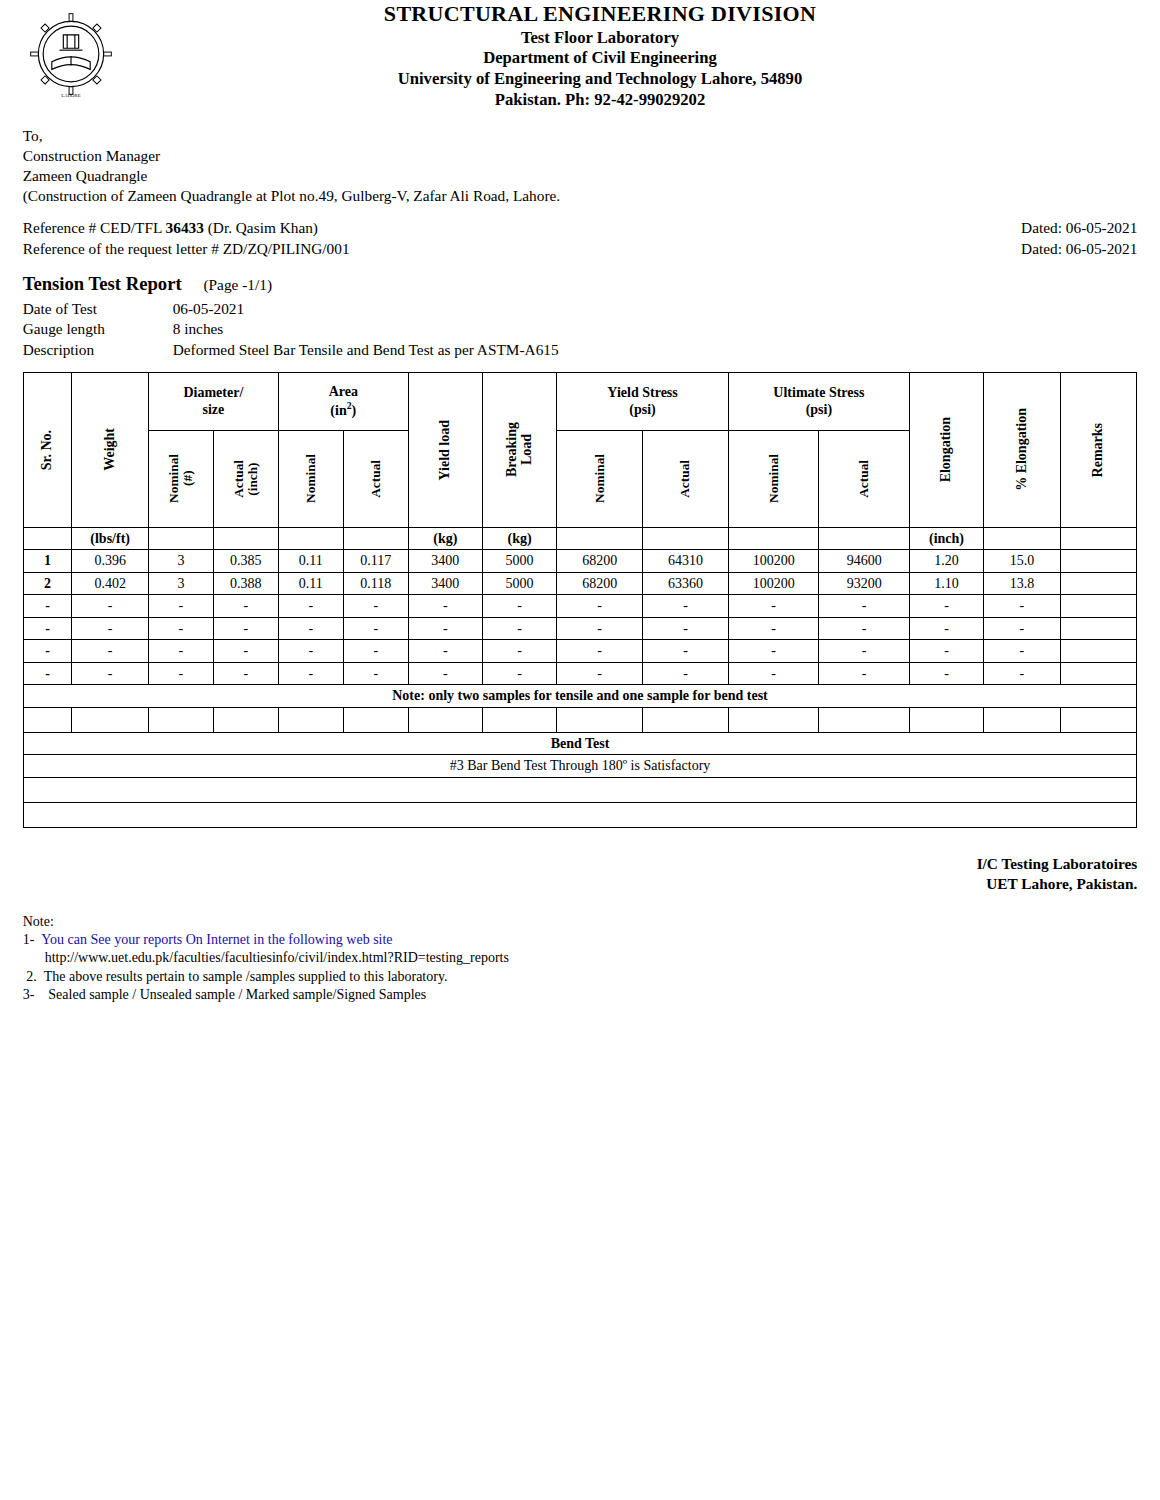LAHORE
STRUCTURAL ENGINEERING DIVISION
Test Floor Laboratory
Department of Civil Engineering
University of Engineering and Technology Lahore, 54890
Pakistan. Ph: 92-42-99029202
To,
Construction Manager
Zameen Quadrangle
(Construction of Zameen Quadrangle at Plot no.49, Gulberg-V, Zafar Ali Road, Lahore.
Reference # CED/TFL 36433 (Dr. Qasim Khan)
Dated: 06-05-2021
Reference of the request letter # ZD/ZQ/PILING/001
Dated: 06-05-2021
Tension Test Report (Page -1/1)
| Date of Test | 06-05-2021 |
| Gauge length | 8 inches |
| Description | Deformed Steel Bar Tensile and Bend Test as per ASTM-A615 |
| Sr. No. | Weight | Diameter/ size | Area (in 2 ) | Yield load | Breaking Load | Yield Stress (psi) | Ultimate Stress (psi) | Elongation | % Elongation | Remarks |
| --- | --- | --- | --- | --- | --- | --- | --- | --- | --- | --- |
| Nominal (#) | Actual (inch) | Nominal | Actual | Nominal | Actual | Nominal | Actual |
| | (lbs/ft) | | | | | (kg) | (kg) | | | | | (inch) | | |
| 1 | 0.396 | 3 | 0.385 | 0.11 | 0.117 | 3400 | 5000 | 68200 | 64310 | 100200 | 94600 | 1.20 | 15.0 | |
| 2 | 0.402 | 3 | 0.388 | 0.11 | 0.118 | 3400 | 5000 | 68200 | 63360 | 100200 | 93200 | 1.10 | 13.8 | |
| - | - | - | - | - | - | - | - | - | - | - | - | - | - | |
| - | - | - | - | - | - | - | - | - | - | - | - | - | - | |
| - | - | - | - | - | - | - | - | - | - | - | - | - | - | |
| - | - | - | - | - | - | - | - | - | - | - | - | - | - | |
| Note: only two samples for tensile and one sample for bend test |
| Bend Test |
| #3 Bar Bend Test Through 180º is Satisfactory |
I/C Testing Laboratoires
UET Lahore, Pakistan.
Note:
1- You can See your reports On Internet in the following web site
http://www.uet.edu.pk/faculties/facultiesinfo/civil/index.html?RID=testing_reports
2. The above results pertain to sample /samples supplied to this laboratory.
3- Sealed sample / Unsealed sample / Marked sample/Signed Samples